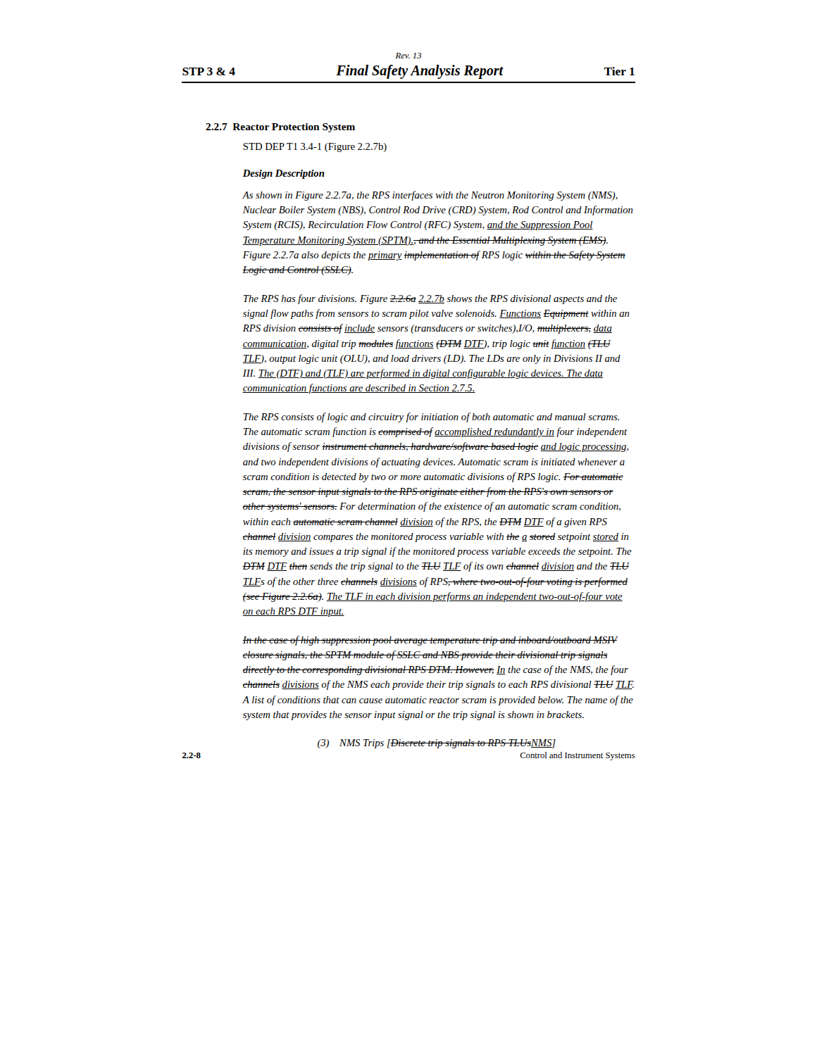Rev. 13
STP 3 & 4
Final Safety Analysis Report
Tier 1
2.2.7 Reactor Protection System
STD DEP T1 3.4-1 (Figure 2.2.7b)
Design Description
As shown in Figure 2.2.7a, the RPS interfaces with the Neutron Monitoring System (NMS), Nuclear Boiler System (NBS), Control Rod Drive (CRD) System, Rod Control and Information System (RCIS), Recirculation Flow Control (RFC) System, and the Suppression Pool Temperature Monitoring System (SPTM)., and the Essential Multiplexing System (EMS). Figure 2.2.7a also depicts the primary implementation of RPS logic within the Safety System Logic and Control (SSLC).
The RPS has four divisions. Figure 2.2.6a 2.2.7b shows the RPS divisional aspects and the signal flow paths from sensors to scram pilot valve solenoids. Functions Equipment within an RPS division consists of include sensors (transducers or switches),I/O, multiplexers, data communication, digital trip modules functions (DTM DTF), trip logic unit function (TLU TLF), output logic unit (OLU), and load drivers (LD). The LDs are only in Divisions II and III. The (DTF) and (TLF) are performed in digital configurable logic devices. The data communication functions are described in Section 2.7.5.
The RPS consists of logic and circuitry for initiation of both automatic and manual scrams. The automatic scram function is comprised of accomplished redundantly in four independent divisions of sensor instrument channels, hardware/software based logic and logic processing, and two independent divisions of actuating devices. Automatic scram is initiated whenever a scram condition is detected by two or more automatic divisions of RPS logic. For automatic scram, the sensor input signals to the RPS originate either from the RPS's own sensors or other systems' sensors. For determination of the existence of an automatic scram condition, within each automatic scram channel division of the RPS, the DTM DTF of a given RPS channel division compares the monitored process variable with the a stored setpoint stored in its memory and issues a trip signal if the monitored process variable exceeds the setpoint. The DTM DTF then sends the trip signal to the TLU TLF of its own channel division and the TLU TLFs of the other three channels divisions of RPS, where two-out-of-four voting is performed (see Figure 2.2.6a). The TLF in each division performs an independent two-out-of-four vote on each RPS DTF input.
In the case of high suppression pool average temperature trip and inboard/outboard MSIV closure signals, the SPTM module of SSLC and NBS provide their divisional trip signals directly to the corresponding divisional RPS DTM. However, In the case of the NMS, the four channels divisions of the NMS each provide their trip signals to each RPS divisional TLU TLF. A list of conditions that can cause automatic reactor scram is provided below. The name of the system that provides the sensor input signal or the trip signal is shown in brackets.
(3) NMS Trips [Discrete trip signals to RPS TLUsNMS]
2.2-8
Control and Instrument Systems